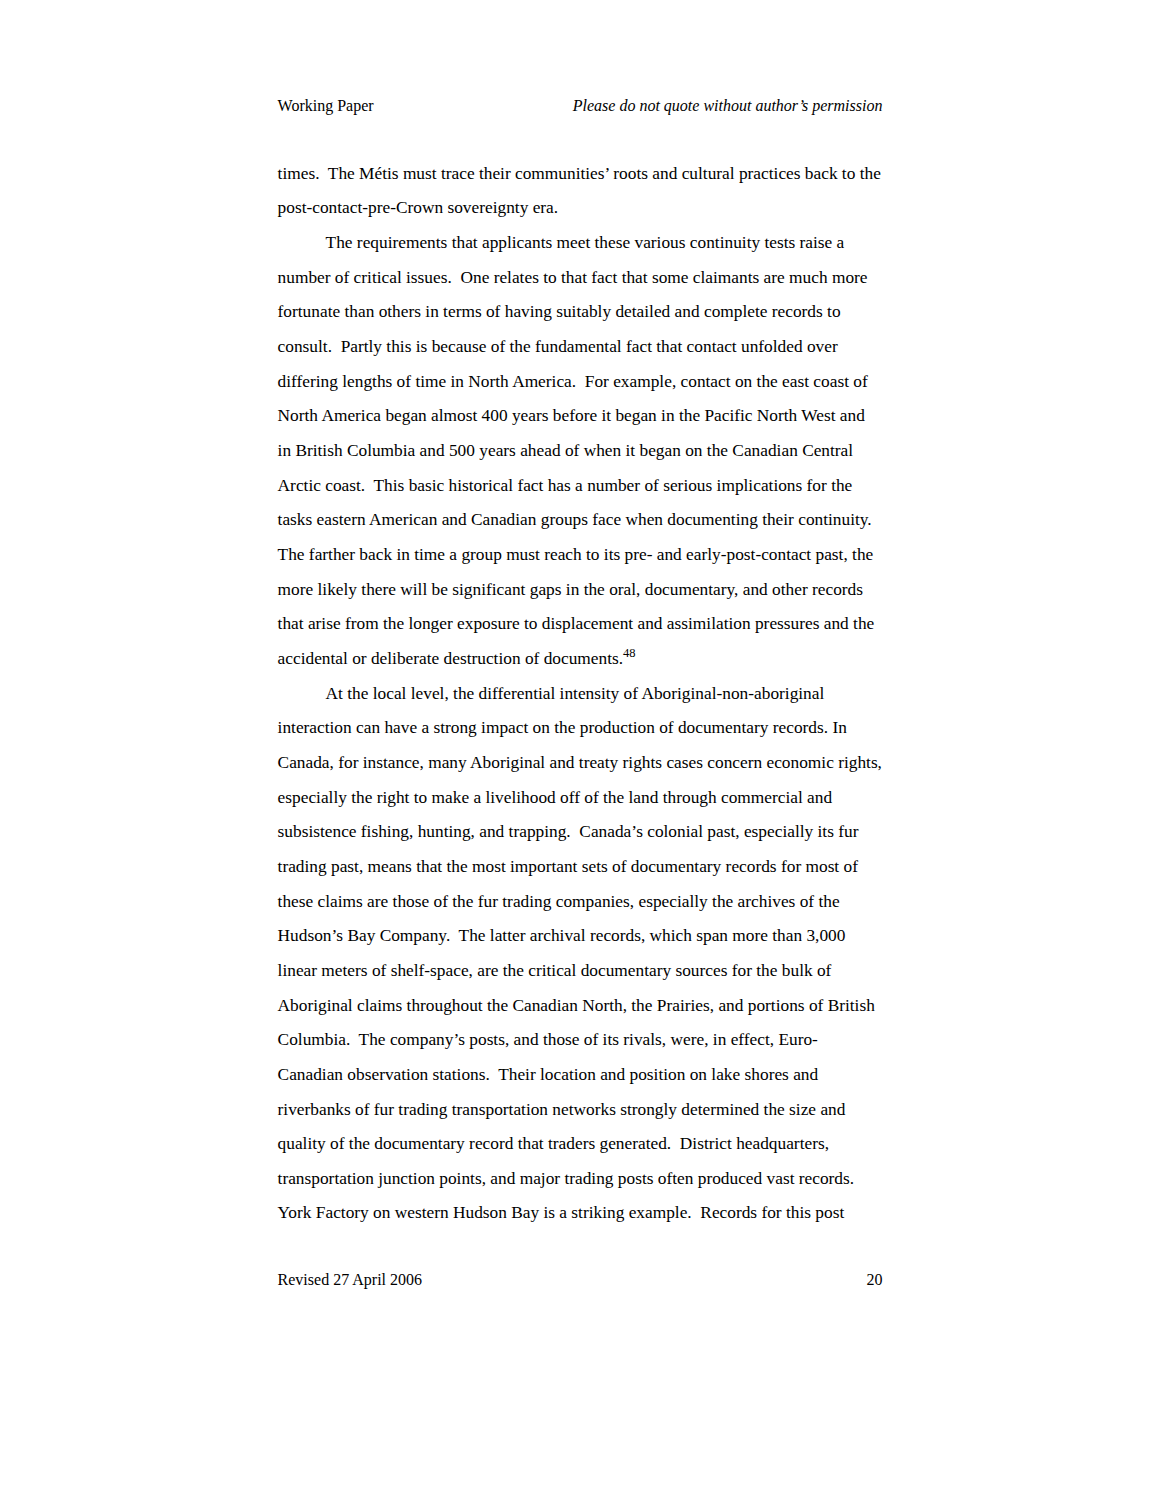Working Paper Please do not quote without author’s permission
times. The Métis must trace their communities’ roots and cultural practices back to the post-contact-pre-Crown sovereignty era.
The requirements that applicants meet these various continuity tests raise a number of critical issues. One relates to that fact that some claimants are much more fortunate than others in terms of having suitably detailed and complete records to consult. Partly this is because of the fundamental fact that contact unfolded over differing lengths of time in North America. For example, contact on the east coast of North America began almost 400 years before it began in the Pacific North West and in British Columbia and 500 years ahead of when it began on the Canadian Central Arctic coast. This basic historical fact has a number of serious implications for the tasks eastern American and Canadian groups face when documenting their continuity. The farther back in time a group must reach to its pre- and early-post-contact past, the more likely there will be significant gaps in the oral, documentary, and other records that arise from the longer exposure to displacement and assimilation pressures and the accidental or deliberate destruction of documents.48
At the local level, the differential intensity of Aboriginal-non-aboriginal interaction can have a strong impact on the production of documentary records. In Canada, for instance, many Aboriginal and treaty rights cases concern economic rights, especially the right to make a livelihood off of the land through commercial and subsistence fishing, hunting, and trapping. Canada’s colonial past, especially its fur trading past, means that the most important sets of documentary records for most of these claims are those of the fur trading companies, especially the archives of the Hudson’s Bay Company. The latter archival records, which span more than 3,000 linear meters of shelf-space, are the critical documentary sources for the bulk of Aboriginal claims throughout the Canadian North, the Prairies, and portions of British Columbia. The company’s posts, and those of its rivals, were, in effect, Euro-Canadian observation stations. Their location and position on lake shores and riverbanks of fur trading transportation networks strongly determined the size and quality of the documentary record that traders generated. District headquarters, transportation junction points, and major trading posts often produced vast records. York Factory on western Hudson Bay is a striking example. Records for this post
Revised 27 April 2006 20